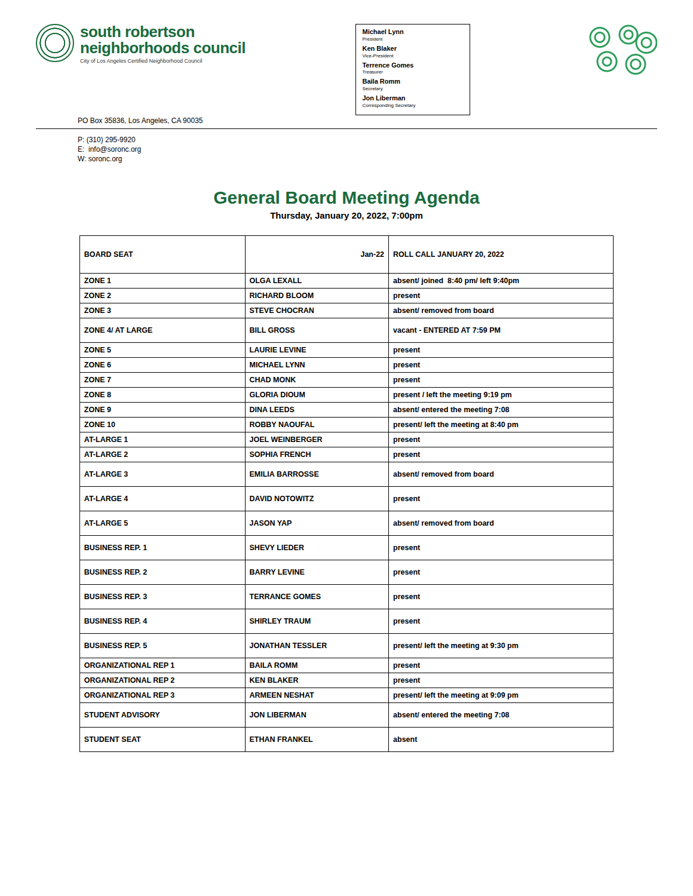south robertson
neighborhoods council
City of Los Angeles Certified Neighborhood Council
Michael Lynn
President
Ken Blaker
Vice-President
Terrence Gomes
Treasurer
Baila Romm
Secretary
Jon Liberman
Corresponding Secretary
PO Box 35836, Los Angeles, CA 90035
P: (310) 295-9920
E: info@soronc.org
W: soronc.org
General Board Meeting Agenda
Thursday, January 20, 2022, 7:00pm
| BOARD SEAT | Jan-22 | ROLL CALL JANUARY 20, 2022 |
| --- | --- | --- |
| ZONE 1 | OLGA LEXALL | absent/ joined 8:40 pm/ left 9:40pm |
| ZONE 2 | RICHARD BLOOM | present |
| ZONE 3 | STEVE CHOCRAN | absent/ removed from board |
| ZONE 4/ AT LARGE | BILL GROSS | vacant - ENTERED AT 7:59 PM |
| ZONE 5 | LAURIE LEVINE | present |
| ZONE 6 | MICHAEL LYNN | present |
| ZONE 7 | CHAD MONK | present |
| ZONE 8 | GLORIA DIOUM | present / left the meeting 9:19 pm |
| ZONE 9 | DINA LEEDS | absent/ entered the meeting 7:08 |
| ZONE 10 | ROBBY NAOUFAL | present/ left the meeting at 8:40 pm |
| AT-LARGE 1 | JOEL WEINBERGER | present |
| AT-LARGE 2 | SOPHIA FRENCH | present |
| AT-LARGE 3 | EMILIA BARROSSE | absent/ removed from board |
| AT-LARGE 4 | DAVID NOTOWITZ | present |
| AT-LARGE 5 | JASON YAP | absent/ removed from board |
| BUSINESS REP. 1 | SHEVY LIEDER | present |
| BUSINESS REP. 2 | BARRY LEVINE | present |
| BUSINESS REP. 3 | TERRANCE GOMES | present |
| BUSINESS REP. 4 | SHIRLEY TRAUM | present |
| BUSINESS REP. 5 | JONATHAN TESSLER | present/ left the meeting at 9:30 pm |
| ORGANIZATIONAL REP 1 | BAILA ROMM | present |
| ORGANIZATIONAL REP 2 | KEN BLAKER | present |
| ORGANIZATIONAL REP 3 | ARMEEN NESHAT | present/ left the meeting at 9:09 pm |
| STUDENT ADVISORY | JON LIBERMAN | absent/ entered the meeting 7:08 |
| STUDENT SEAT | ETHAN FRANKEL | absent |